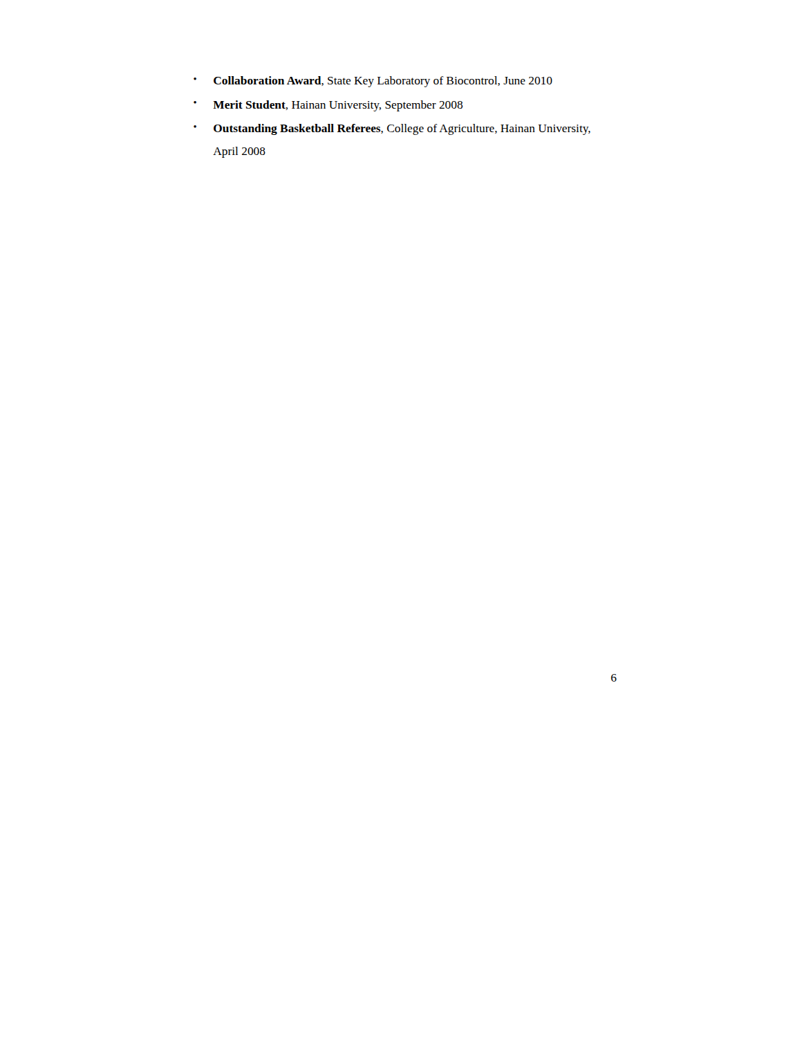Collaboration Award, State Key Laboratory of Biocontrol, June 2010
Merit Student, Hainan University, September 2008
Outstanding Basketball Referees, College of Agriculture, Hainan University, April 2008
6